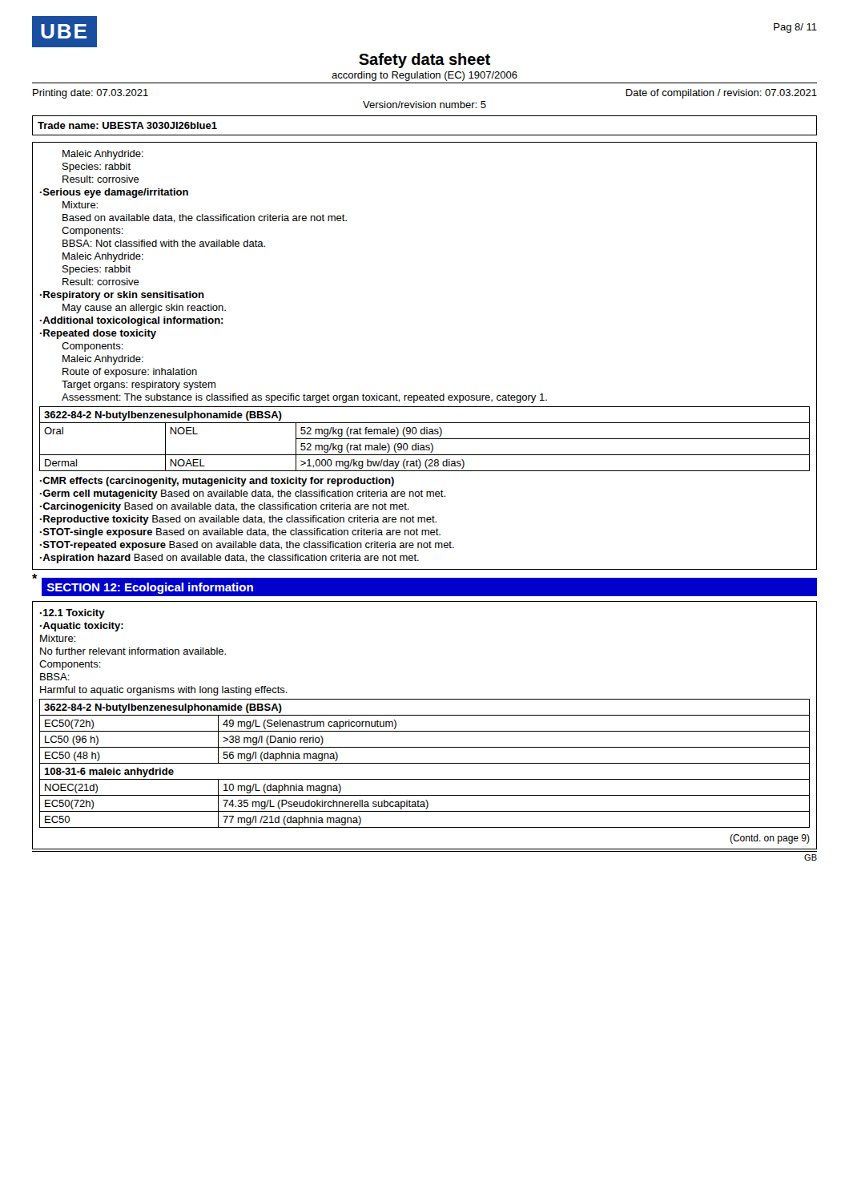UBE
Pag 8/ 11
Safety data sheet
according to Regulation (EC) 1907/2006
Printing date: 07.03.2021 Date of compilation / revision: 07.03.2021
Version/revision number: 5
Trade name: UBESTA 3030JI26blue1
Maleic Anhydride:
Species: rabbit
Result: corrosive
Serious eye damage/irritation
Mixture:
Based on available data, the classification criteria are not met.
Components:
BBSA: Not classified with the available data.
Maleic Anhydride:
Species: rabbit
Result: corrosive
Respiratory or skin sensitisation
May cause an allergic skin reaction.
Additional toxicological information:
Repeated dose toxicity
Components:
Maleic Anhydride:
Route of exposure: inhalation
Target organs: respiratory system
Assessment: The substance is classified as specific target organ toxicant, repeated exposure, category 1.
| 3622-84-2 N-butylbenzenesulphonamide (BBSA) |
| Oral | NOEL | 52 mg/kg (rat female) (90 dias) |
| 52 mg/kg (rat male) (90 dias) |
| Dermal | NOAEL | >1,000 mg/kg bw/day (rat) (28 dias) |
CMR effects (carcinogenity, mutagenicity and toxicity for reproduction)
Germ cell mutagenicity Based on available data, the classification criteria are not met.
Carcinogenicity Based on available data, the classification criteria are not met.
Reproductive toxicity Based on available data, the classification criteria are not met.
STOT-single exposure Based on available data, the classification criteria are not met.
STOT-repeated exposure Based on available data, the classification criteria are not met.
Aspiration hazard Based on available data, the classification criteria are not met.
*
SECTION 12: Ecological information
12.1 Toxicity
Aquatic toxicity:
Mixture:
No further relevant information available.
Components:
BBSA:
Harmful to aquatic organisms with long lasting effects.
| 3622-84-2 N-butylbenzenesulphonamide (BBSA) |
| EC50(72h) | 49 mg/L (Selenastrum capricornutum) |
| LC50 (96 h) | >38 mg/l (Danio rerio) |
| EC50 (48 h) | 56 mg/l (daphnia magna) |
| 108-31-6 maleic anhydride |
| NOEC(21d) | 10 mg/L (daphnia magna) |
| EC50(72h) | 74.35 mg/L (Pseudokirchnerella subcapitata) |
| EC50 | 77 mg/l /21d (daphnia magna) |
(Contd. on page 9)
GB